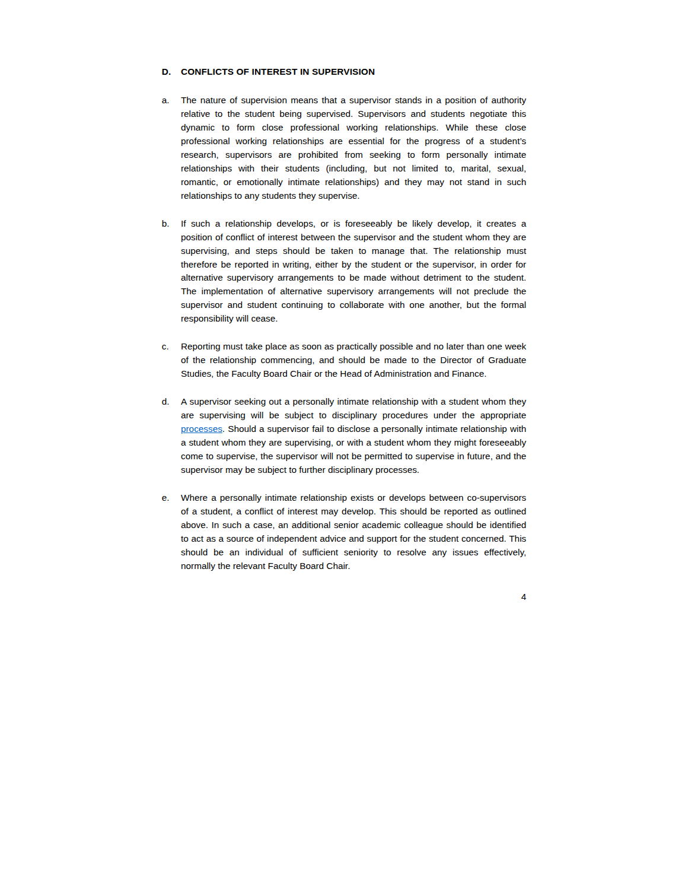D. CONFLICTS OF INTEREST IN SUPERVISION
a. The nature of supervision means that a supervisor stands in a position of authority relative to the student being supervised. Supervisors and students negotiate this dynamic to form close professional working relationships. While these close professional working relationships are essential for the progress of a student’s research, supervisors are prohibited from seeking to form personally intimate relationships with their students (including, but not limited to, marital, sexual, romantic, or emotionally intimate relationships) and they may not stand in such relationships to any students they supervise.
b. If such a relationship develops, or is foreseeably be likely develop, it creates a position of conflict of interest between the supervisor and the student whom they are supervising, and steps should be taken to manage that. The relationship must therefore be reported in writing, either by the student or the supervisor, in order for alternative supervisory arrangements to be made without detriment to the student. The implementation of alternative supervisory arrangements will not preclude the supervisor and student continuing to collaborate with one another, but the formal responsibility will cease.
c. Reporting must take place as soon as practically possible and no later than one week of the relationship commencing, and should be made to the Director of Graduate Studies, the Faculty Board Chair or the Head of Administration and Finance.
d. A supervisor seeking out a personally intimate relationship with a student whom they are supervising will be subject to disciplinary procedures under the appropriate processes. Should a supervisor fail to disclose a personally intimate relationship with a student whom they are supervising, or with a student whom they might foreseeably come to supervise, the supervisor will not be permitted to supervise in future, and the supervisor may be subject to further disciplinary processes.
e. Where a personally intimate relationship exists or develops between co-supervisors of a student, a conflict of interest may develop. This should be reported as outlined above. In such a case, an additional senior academic colleague should be identified to act as a source of independent advice and support for the student concerned. This should be an individual of sufficient seniority to resolve any issues effectively, normally the relevant Faculty Board Chair.
4